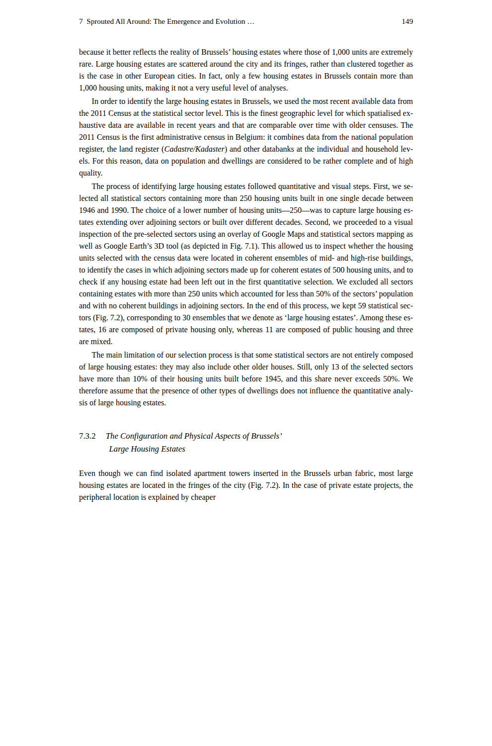7 Sprouted All Around: The Emergence and Evolution … 149
because it better reflects the reality of Brussels’ housing estates where those of 1,000 units are extremely rare. Large housing estates are scattered around the city and its fringes, rather than clustered together as is the case in other European cities. In fact, only a few housing estates in Brussels contain more than 1,000 housing units, making it not a very useful level of analyses.
In order to identify the large housing estates in Brussels, we used the most recent available data from the 2011 Census at the statistical sector level. This is the finest geographic level for which spatialised exhaustive data are available in recent years and that are comparable over time with older censuses. The 2011 Census is the first administrative census in Belgium: it combines data from the national population register, the land register (Cadastre/Kadaster) and other databanks at the individual and household levels. For this reason, data on population and dwellings are considered to be rather complete and of high quality.
The process of identifying large housing estates followed quantitative and visual steps. First, we selected all statistical sectors containing more than 250 housing units built in one single decade between 1946 and 1990. The choice of a lower number of housing units—250—was to capture large housing estates extending over adjoining sectors or built over different decades. Second, we proceeded to a visual inspection of the pre-selected sectors using an overlay of Google Maps and statistical sectors mapping as well as Google Earth’s 3D tool (as depicted in Fig. 7.1). This allowed us to inspect whether the housing units selected with the census data were located in coherent ensembles of mid- and high-rise buildings, to identify the cases in which adjoining sectors made up for coherent estates of 500 housing units, and to check if any housing estate had been left out in the first quantitative selection. We excluded all sectors containing estates with more than 250 units which accounted for less than 50% of the sectors’ population and with no coherent buildings in adjoining sectors. In the end of this process, we kept 59 statistical sectors (Fig. 7.2), corresponding to 30 ensembles that we denote as ‘large housing estates’. Among these estates, 16 are composed of private housing only, whereas 11 are composed of public housing and three are mixed.
The main limitation of our selection process is that some statistical sectors are not entirely composed of large housing estates: they may also include other older houses. Still, only 13 of the selected sectors have more than 10% of their housing units built before 1945, and this share never exceeds 50%. We therefore assume that the presence of other types of dwellings does not influence the quantitative analysis of large housing estates.
7.3.2 The Configuration and Physical Aspects of Brussels’Large Housing Estates
Even though we can find isolated apartment towers inserted in the Brussels urban fabric, most large housing estates are located in the fringes of the city (Fig. 7.2). In the case of private estate projects, the peripheral location is explained by cheaper